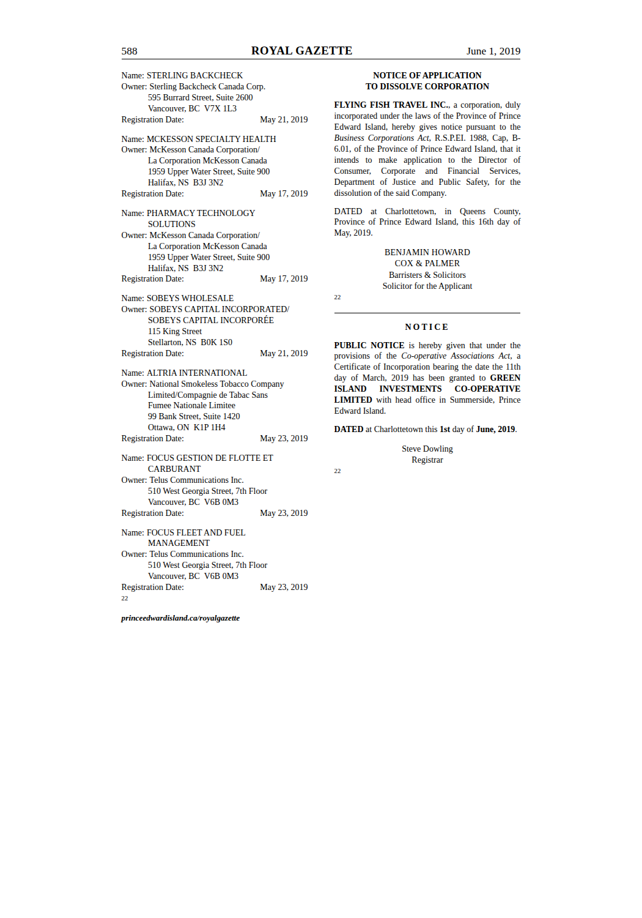588 ROYAL GAZETTE June 1, 2019
Name: STERLING BACKCHECK
Owner: Sterling Backcheck Canada Corp.
595 Burrard Street, Suite 2600
Vancouver, BC V7X 1L3
Registration Date: May 21, 2019
Name: MCKESSON SPECIALTY HEALTH
Owner: McKesson Canada Corporation/
La Corporation McKesson Canada
1959 Upper Water Street, Suite 900
Halifax, NS B3J 3N2
Registration Date: May 17, 2019
Name: PHARMACY TECHNOLOGY
SOLUTIONS
Owner: McKesson Canada Corporation/
La Corporation McKesson Canada
1959 Upper Water Street, Suite 900
Halifax, NS B3J 3N2
Registration Date: May 17, 2019
Name: SOBEYS WHOLESALE
Owner: SOBEYS CAPITAL INCORPORATED/
SOBEYS CAPITAL INCORPORÉE
115 King Street
Stellarton, NS B0K 1S0
Registration Date: May 21, 2019
Name: ALTRIA INTERNATIONAL
Owner: National Smokeless Tobacco Company
Limited/Compagnie de Tabac Sans
Fumee Nationale Limitee
99 Bank Street, Suite 1420
Ottawa, ON K1P 1H4
Registration Date: May 23, 2019
Name: FOCUS GESTION DE FLOTTE ET
CARBURANT
Owner: Telus Communications Inc.
510 West Georgia Street, 7th Floor
Vancouver, BC V6B 0M3
Registration Date: May 23, 2019
Name: FOCUS FLEET AND FUEL
MANAGEMENT
Owner: Telus Communications Inc.
510 West Georgia Street, 7th Floor
Vancouver, BC V6B 0M3
Registration Date: May 23, 2019
22
NOTICE OF APPLICATION
TO DISSOLVE CORPORATION
FLYING FISH TRAVEL INC., a corporation, duly incorporated under the laws of the Province of Prince Edward Island, hereby gives notice pursuant to the Business Corporations Act, R.S.P.EI. 1988, Cap, B-6.01, of the Province of Prince Edward Island, that it intends to make application to the Director of Consumer, Corporate and Financial Services, Department of Justice and Public Safety, for the dissolution of the said Company.
DATED at Charlottetown, in Queens County, Province of Prince Edward Island, this 16th day of May, 2019.
BENJAMIN HOWARD
COX & PALMER
Barristers & Solicitors
Solicitor for the Applicant
22
NOTICE
PUBLIC NOTICE is hereby given that under the provisions of the Co-operative Associations Act, a Certificate of Incorporation bearing the date the 11th day of March, 2019 has been granted to GREEN ISLAND INVESTMENTS CO-OPERATIVE LIMITED with head office in Summerside, Prince Edward Island.
DATED at Charlottetown this 1st day of June, 2019.
Steve Dowling
Registrar
22
princeedwardisland.ca/royalgazette